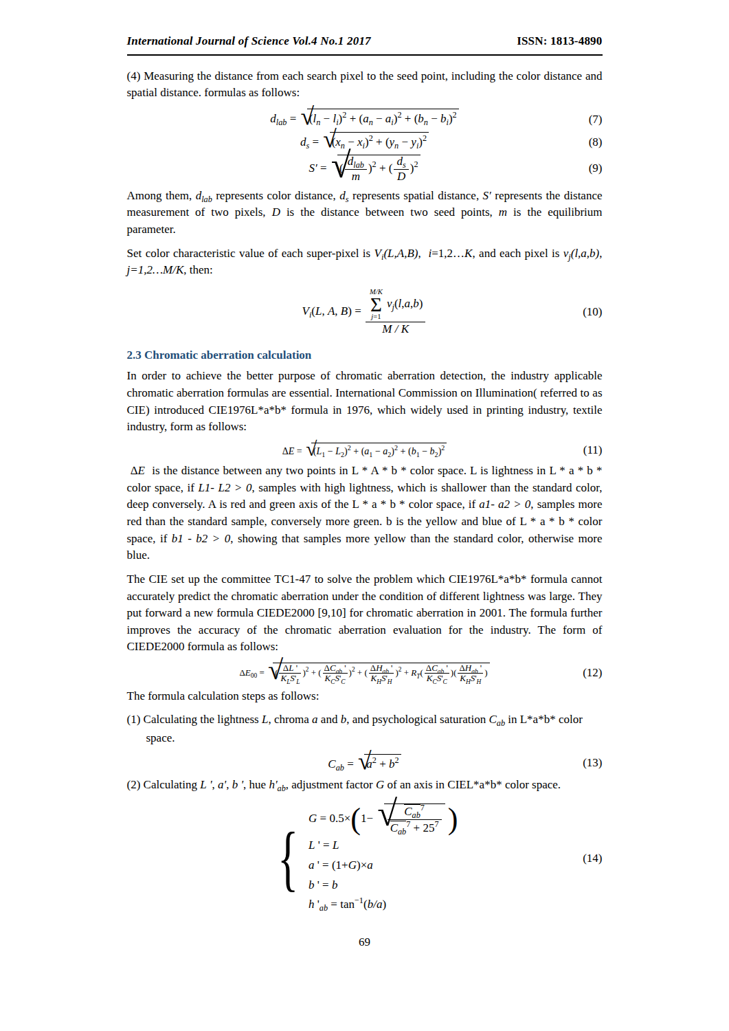International Journal of Science Vol.4 No.1 2017
ISSN: 1813-4890
(4) Measuring the distance from each search pixel to the seed point, including the color distance and spatial distance. formulas as follows:
dlab = (ln − li)2 + (an − ai)2 + (bn − bi)2
(7)
ds = (xn − xi)2 + (yn − yi)2
(8)
S′ = (dlab m)2 + (ds D)2
(9)
Among them, dlab represents color distance, ds represents spatial distance, S′ represents the distance measurement of two pixels, D is the distance between two seed points, m is the equilibrium parameter.
Set color characteristic value of each super-pixel is Vi(L,A,B), i=1,2…K, and each pixel is vj(l,a,b), j=1,2…M/K, then:
Vi(L, A, B) = M/K Σj=1 vj(l,a,b) M / K
(10)
2.3 Chromatic aberration calculation
In order to achieve the better purpose of chromatic aberration detection, the industry applicable chromatic aberration formulas are essential. International Commission on Illumination( referred to as CIE) introduced CIE1976L*a*b* formula in 1976, which widely used in printing industry, textile industry, form as follows:
ΔE = (L1 − L2)2 + (a1 − a2)2 + (b1 − b2)2
(11)
ΔE is the distance between any two points in L * A * b * color space. L is lightness in L * a * b * color space, if L1- L2 > 0, samples with high lightness, which is shallower than the standard color, deep conversely. A is red and green axis of the L * a * b * color space, if a1- a2 > 0, samples more red than the standard sample, conversely more green. b is the yellow and blue of L * a * b * color space, if b1 - b2 > 0, showing that samples more yellow than the standard color, otherwise more blue.
The CIE set up the committee TC1-47 to solve the problem which CIE1976L*a*b* formula cannot accurately predict the chromatic aberration under the condition of different lightness was large. They put forward a new formula CIEDE2000 [9,10] for chromatic aberration in 2001. The formula further improves the accuracy of the chromatic aberration evaluation for the industry. The form of CIEDE2000 formula as follows:
ΔE00 = (ΔL 'KLS'L)2 + (ΔCab 'KCS'C)2 + (ΔHab 'KHS'H)2 + RT(ΔCab 'KCS'C)(ΔHab 'KHS'H)
(12)
The formula calculation steps as follows:
(1) Calculating the lightness L, chroma a and b, and psychological saturation Cab in L*a*b* color space.
Cab = a2 + b2
(13)
(2) Calculating L ', a', b ', hue h'ab, adjustment factor G of an axis in CIEL*a*b* color space.
{
G = 0.5×(1− Cab7 Cab7 + 257 )
L ' = L
a ' = (1+G)×a
b ' = b
h 'ab = tan−1(b/a)
(14)
69